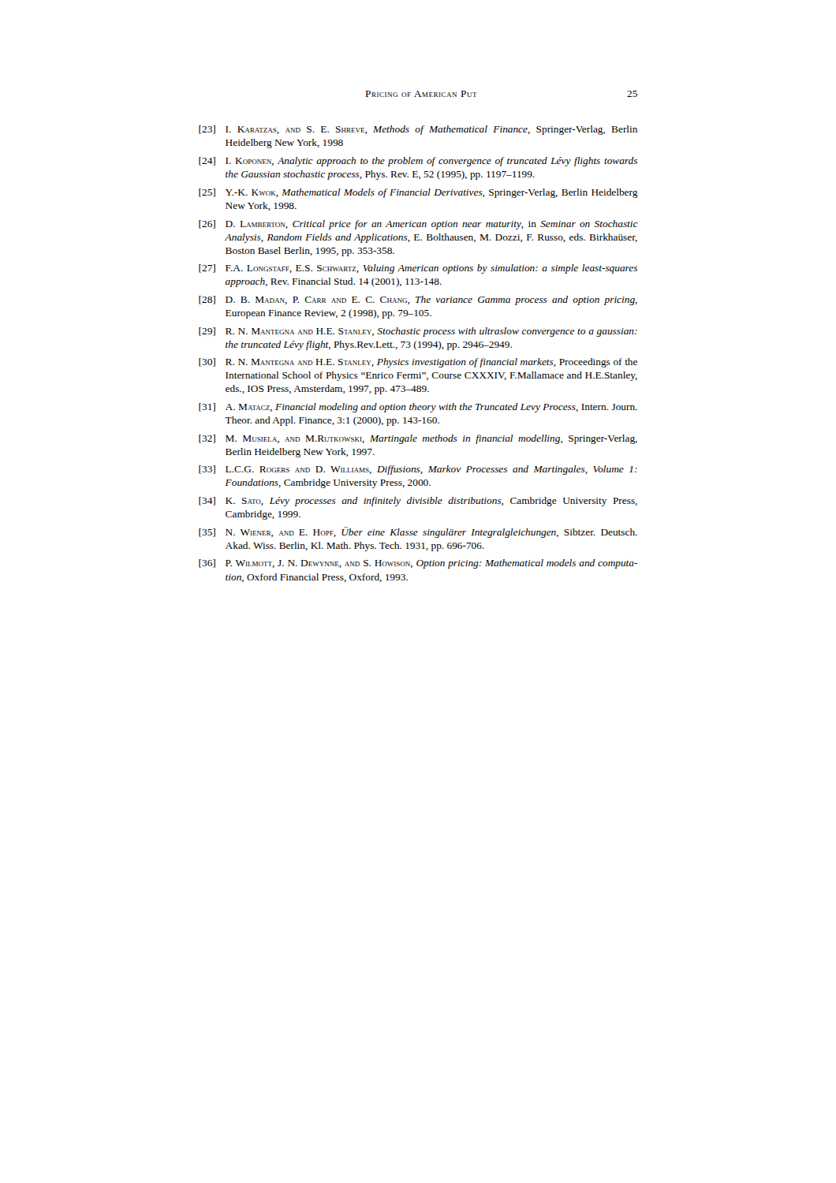Pricing of American Put 25
[23] I. Karatzas, and S. E. Shreve, Methods of Mathematical Finance, Springer-Verlag, Berlin Heidelberg New York, 1998
[24] I. Koponen, Analytic approach to the problem of convergence of truncated Lévy flights towards the Gaussian stochastic process, Phys. Rev. E, 52 (1995), pp. 1197–1199.
[25] Y.-K. Kwok, Mathematical Models of Financial Derivatives, Springer-Verlag, Berlin Heidelberg New York, 1998.
[26] D. Lamberton, Critical price for an American option near maturity, in Seminar on Stochastic Analysis, Random Fields and Applications, E. Bolthausen, M. Dozzi, F. Russo, eds. Birkhaüser, Boston Basel Berlin, 1995, pp. 353-358.
[27] F.A. Longstaff, E.S. Schwartz, Valuing American options by simulation: a simple least-squares approach, Rev. Financial Stud. 14 (2001), 113-148.
[28] D. B. Madan, P. Carr and E. C. Chang, The variance Gamma process and option pricing, European Finance Review, 2 (1998), pp. 79–105.
[29] R. N. Mantegna and H.E. Stanley, Stochastic process with ultraslow convergence to a gaussian: the truncated Lévy flight, Phys.Rev.Lett., 73 (1994), pp. 2946–2949.
[30] R. N. Mantegna and H.E. Stanley, Physics investigation of financial markets, Proceedings of the International School of Physics “Enrico Fermi”, Course CXXXIV, F.Mallamace and H.E.Stanley, eds., IOS Press, Amsterdam, 1997, pp. 473–489.
[31] A. Matacz, Financial modeling and option theory with the Truncated Levy Process, Intern. Journ. Theor. and Appl. Finance, 3:1 (2000), pp. 143-160.
[32] M. Musiela, and M.Rutkowski, Martingale methods in financial modelling, Springer-Verlag, Berlin Heidelberg New York, 1997.
[33] L.C.G. Rogers and D. Williams, Diffusions, Markov Processes and Martingales, Volume 1: Foundations, Cambridge University Press, 2000.
[34] K. Sato, Lévy processes and infinitely divisible distributions, Cambridge University Press, Cambridge, 1999.
[35] N. Wiener, and E. Hopf, Über eine Klasse singulärer Integralgleichungen, Sibtzer. Deutsch. Akad. Wiss. Berlin, Kl. Math. Phys. Tech. 1931, pp. 696-706.
[36] P. Wilmott, J. N. Dewynne, and S. Howison, Option pricing: Mathematical models and computation, Oxford Financial Press, Oxford, 1993.